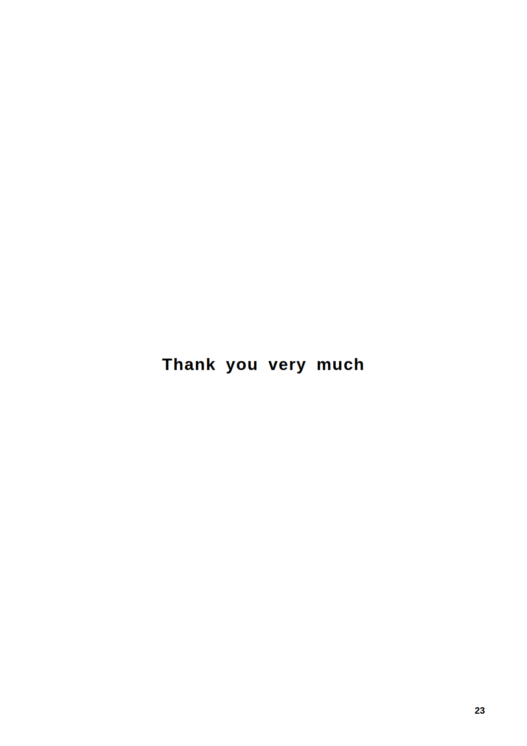Thank you very much
23